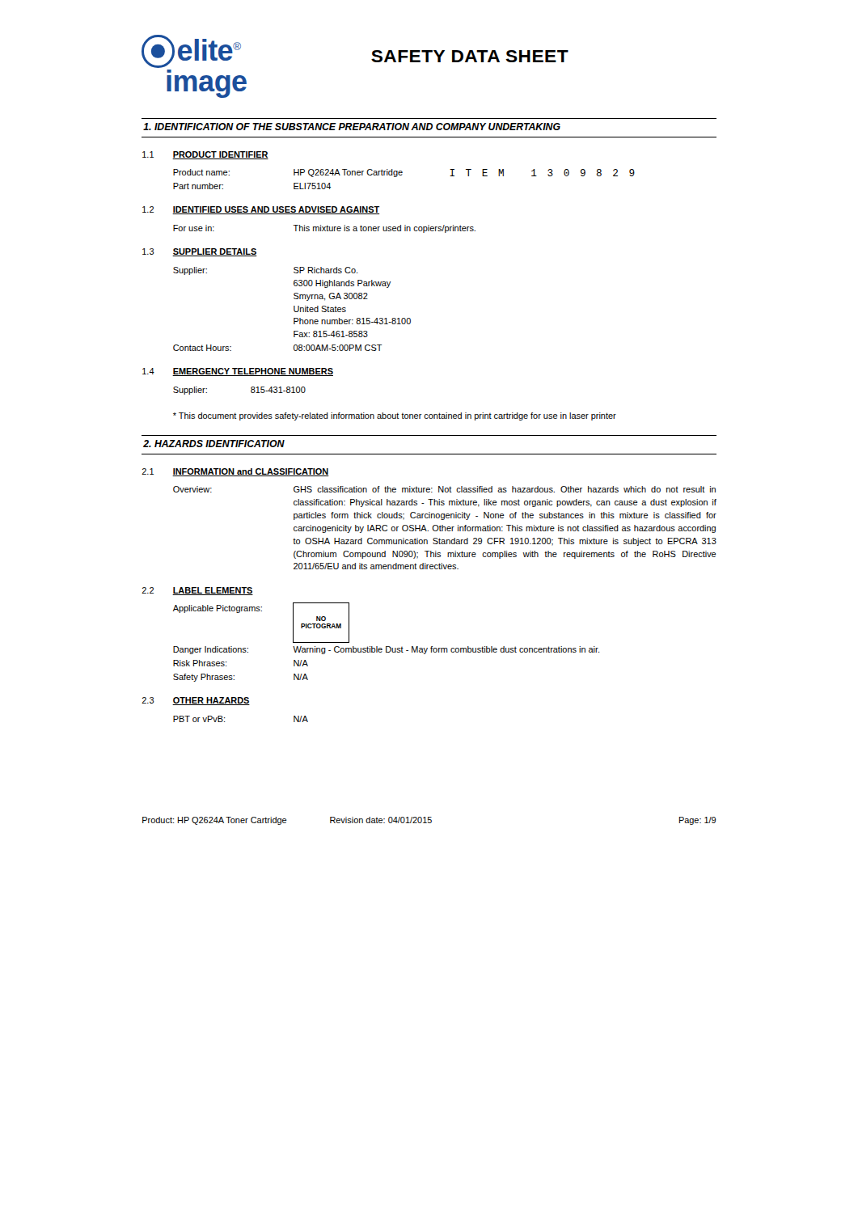elite®
image
SAFETY DATA SHEET
1. IDENTIFICATION OF THE SUBSTANCE PREPARATION AND COMPANY UNDERTAKING
1.1
PRODUCT IDENTIFIER
| Product name: | HP Q2624A Toner Cartridge | I T E M 1 3 0 9 8 2 9 |
| Part number: | ELI75104 |
1.2
IDENTIFIED USES AND USES ADVISED AGAINST
| For use in: | This mixture is a toner used in copiers/printers. |
1.3
SUPPLIER DETAILS
| Supplier: | SP Richards Co. 6300 Highlands Parkway Smyrna, GA 30082 United States Phone number: 815-431-8100 Fax: 815-461-8583 |
| Contact Hours: | 08:00AM-5:00PM CST |
1.4
EMERGENCY TELEPHONE NUMBERS
| Supplier: | 815-431-8100 |
* This document provides safety-related information about toner contained in print cartridge for use in laser printer
2. HAZARDS IDENTIFICATION
2.1
INFORMATION and CLASSIFICATION
| Overview: | GHS classification of the mixture: Not classified as hazardous. Other hazards which do not result in classification: Physical hazards - This mixture, like most organic powders, can cause a dust explosion if particles form thick clouds; Carcinogenicity - None of the substances in this mixture is classified for carcinogenicity by IARC or OSHA. Other information: This mixture is not classified as hazardous according to OSHA Hazard Communication Standard 29 CFR 1910.1200; This mixture is subject to EPCRA 313 (Chromium Compound N090); This mixture complies with the requirements of the RoHS Directive 2011/65/EU and its amendment directives. |
2.2
LABEL ELEMENTS
| Applicable Pictograms: | NO PICTOGRAM |
| Danger Indications: | Warning - Combustible Dust - May form combustible dust concentrations in air. |
| Risk Phrases: | N/A |
| Safety Phrases: | N/A |
2.3
OTHER HAZARDS
| PBT or vPvB: | N/A |
Product: HP Q2624A Toner Cartridge
Revision date: 04/01/2015
Page: 1/9